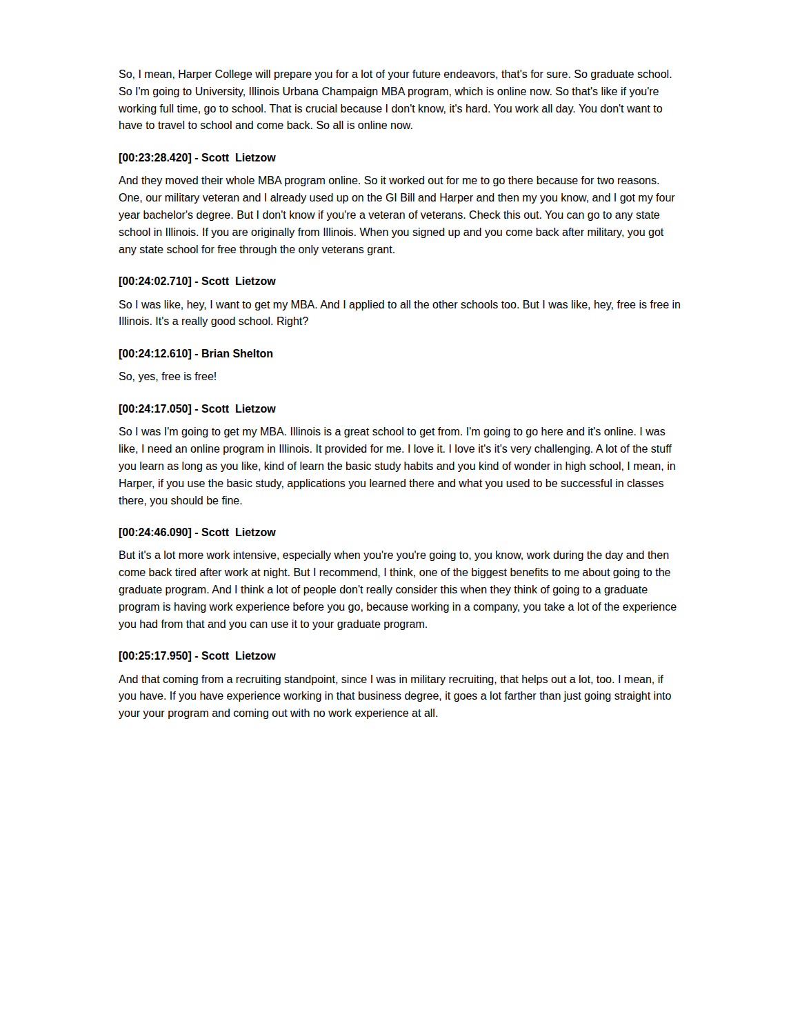So, I mean, Harper College will prepare you for a lot of your future endeavors, that's for sure. So graduate school. So I'm going to University, Illinois Urbana Champaign MBA program, which is online now. So that's like if you're working full time, go to school. That is crucial because I don't know, it's hard. You work all day. You don't want to have to travel to school and come back. So all is online now.
[00:23:28.420] - Scott Lietzow
And they moved their whole MBA program online. So it worked out for me to go there because for two reasons. One, our military veteran and I already used up on the GI Bill and Harper and then my you know, and I got my four year bachelor's degree. But I don't know if you're a veteran of veterans. Check this out. You can go to any state school in Illinois. If you are originally from Illinois. When you signed up and you come back after military, you got any state school for free through the only veterans grant.
[00:24:02.710] - Scott Lietzow
So I was like, hey, I want to get my MBA. And I applied to all the other schools too. But I was like, hey, free is free in Illinois. It's a really good school. Right?
[00:24:12.610] - Brian Shelton
So, yes, free is free!
[00:24:17.050] - Scott Lietzow
So I was I'm going to get my MBA. Illinois is a great school to get from. I'm going to go here and it's online. I was like, I need an online program in Illinois. It provided for me. I love it. I love it's it's very challenging. A lot of the stuff you learn as long as you like, kind of learn the basic study habits and you kind of wonder in high school, I mean, in Harper, if you use the basic study, applications you learned there and what you used to be successful in classes there, you should be fine.
[00:24:46.090] - Scott Lietzow
But it's a lot more work intensive, especially when you're you're going to, you know, work during the day and then come back tired after work at night. But I recommend, I think, one of the biggest benefits to me about going to the graduate program. And I think a lot of people don't really consider this when they think of going to a graduate program is having work experience before you go, because working in a company, you take a lot of the experience you had from that and you can use it to your graduate program.
[00:25:17.950] - Scott Lietzow
And that coming from a recruiting standpoint, since I was in military recruiting, that helps out a lot, too. I mean, if you have. If you have experience working in that business degree, it goes a lot farther than just going straight into your your program and coming out with no work experience at all.